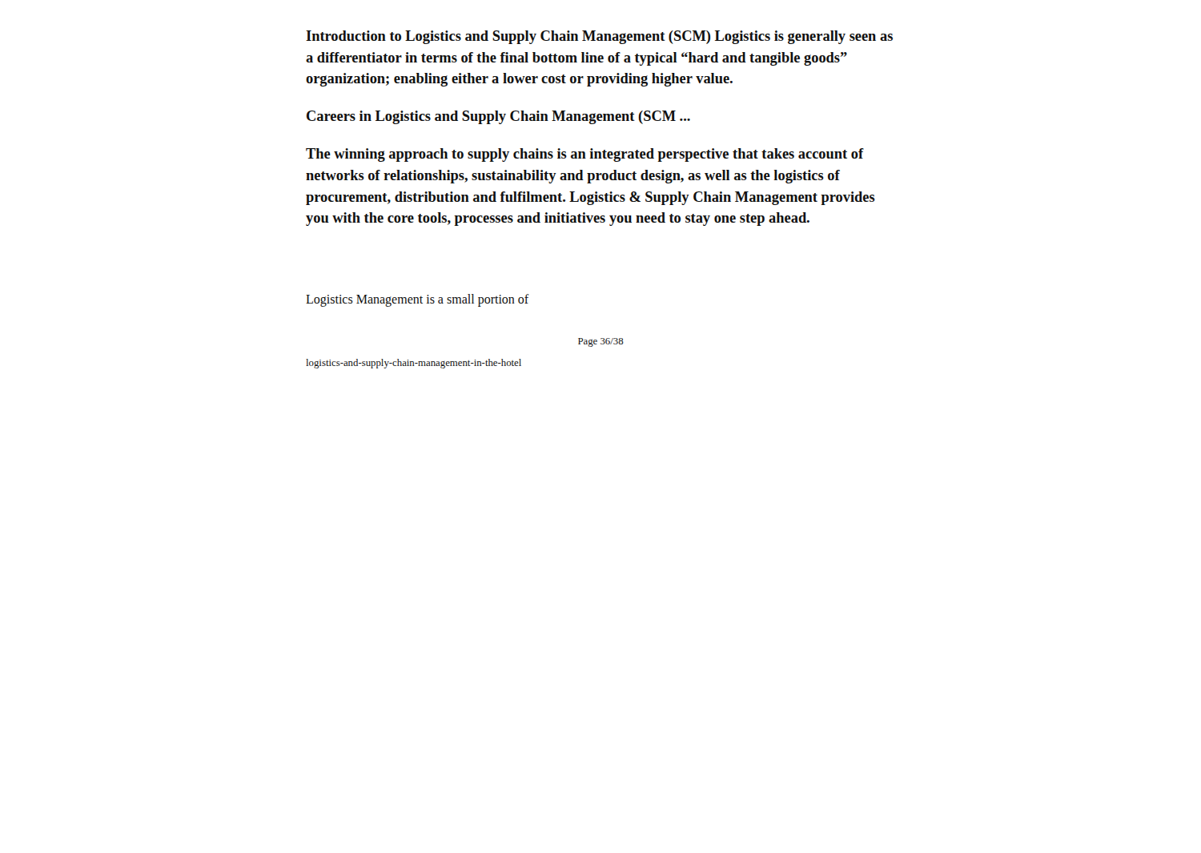Introduction to Logistics and Supply Chain Management (SCM) Logistics is generally seen as a differentiator in terms of the final bottom line of a typical “hard and tangible goods” organization; enabling either a lower cost or providing higher value.
Careers in Logistics and Supply Chain Management (SCM ...
The winning approach to supply chains is an integrated perspective that takes account of networks of relationships, sustainability and product design, as well as the logistics of procurement, distribution and fulfilment. Logistics & Supply Chain Management provides you with the core tools, processes and initiatives you need to stay one step ahead.
Logistics Management is a small portion of
Page 36/38
logistics-and-supply-chain-management-in-the-hotel